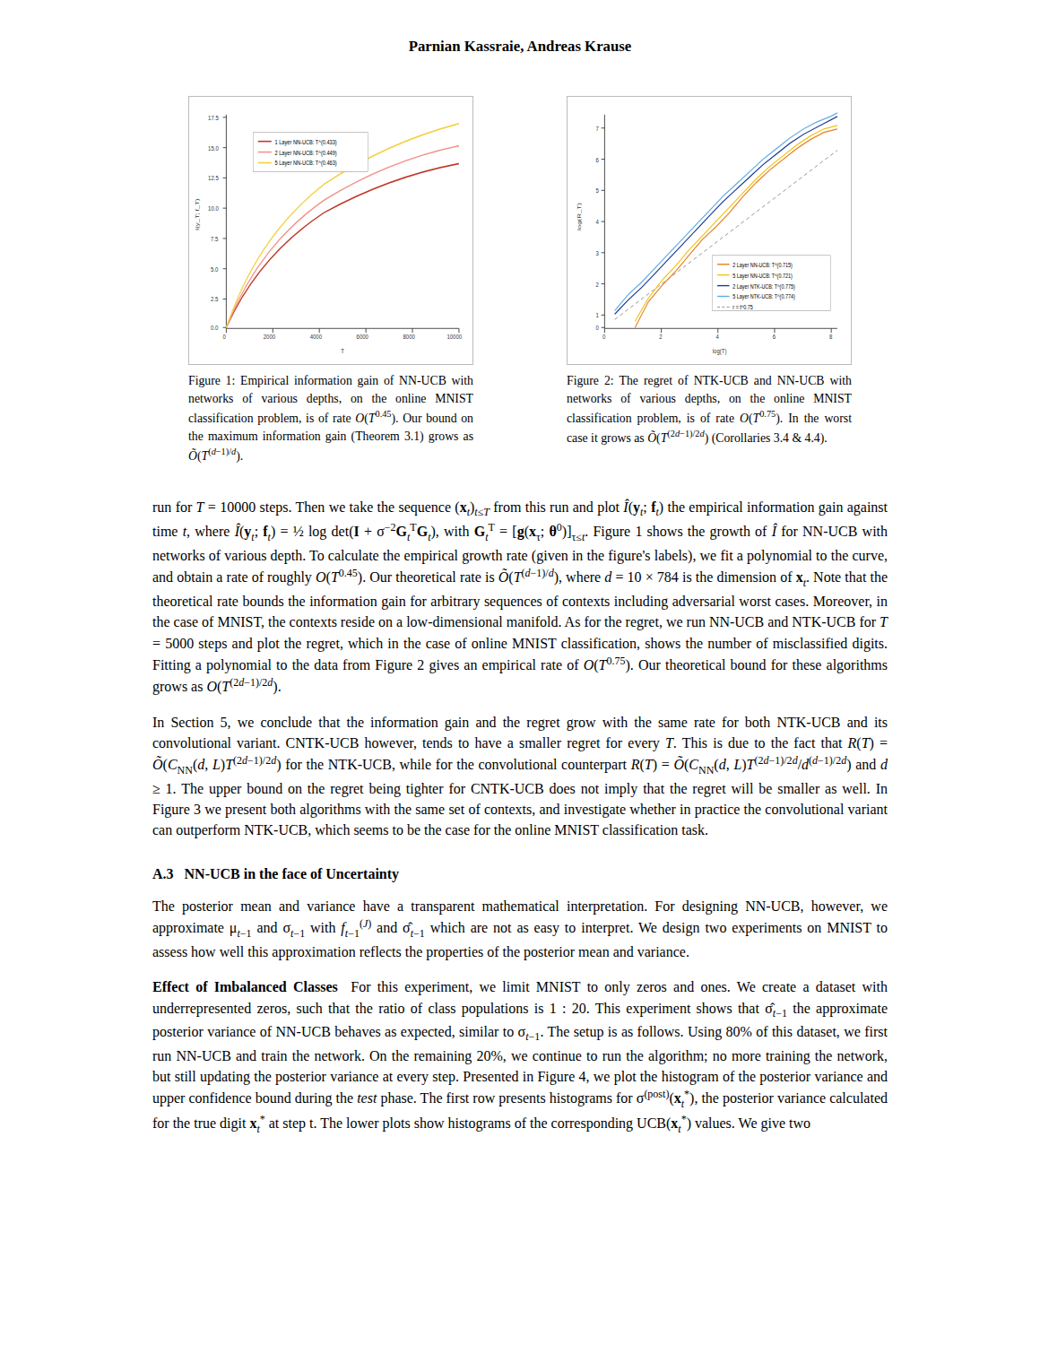Parnian Kassraie, Andreas Krause
17.5 15.0 12.5 10.0 7.5 5.0 2.5 0.0 0 2000 4000 6000 8000 10000 T I(y_T; f_T) 1 Layer NN-UCB: T^(0.433) 2 Layer NN-UCB: T^(0.449) 5 Layer NN-UCB: T^(0.463)
Figure 1: Empirical information gain of NN-UCB with networks of various depths, on the online MNIST classification problem, is of rate O(T0.45). Our bound on the maximum information gain (Theorem 3.1) grows as Õ(T(d−1)/d).
7 6 5 4 3 2 1 0 0 2 4 6 8 log(T) log(R_T) 2 Layer NN-UCB: T^(0.715) 5 Layer NN-UCB: T^(0.721) 2 Layer NTK-UCB: T^(0.775) 5 Layer NTK-UCB: T^(0.774) r = t^0.75
Figure 2: The regret of NTK-UCB and NN-UCB with networks of various depths, on the online MNIST classification problem, is of rate O(T0.75). In the worst case it grows as Õ(T(2d−1)/2d) (Corollaries 3.4 & 4.4).
run for T = 10000 steps. Then we take the sequence (xt)t≤T from this run and plot Î(yt; ft) the empirical information gain against time t, where Î(yt; ft) = ½ log det(I + σ−2GtTGt), with GtT = [g(xτ; θ0)]τ≤t. Figure 1 shows the growth of Î for NN-UCB with networks of various depth. To calculate the empirical growth rate (given in the figure's labels), we fit a polynomial to the curve, and obtain a rate of roughly O(T0.45). Our theoretical rate is Õ(T(d−1)/d), where d = 10 × 784 is the dimension of xt. Note that the theoretical rate bounds the information gain for arbitrary sequences of contexts including adversarial worst cases. Moreover, in the case of MNIST, the contexts reside on a low-dimensional manifold. As for the regret, we run NN-UCB and NTK-UCB for T = 5000 steps and plot the regret, which in the case of online MNIST classification, shows the number of misclassified digits. Fitting a polynomial to the data from Figure 2 gives an empirical rate of O(T0.75). Our theoretical bound for these algorithms grows as O(T(2d−1)/2d).
In Section 5, we conclude that the information gain and the regret grow with the same rate for both NTK-UCB and its convolutional variant. CNTK-UCB however, tends to have a smaller regret for every T. This is due to the fact that R(T) = Õ(CNN(d, L)T(2d−1)/2d) for the NTK-UCB, while for the convolutional counterpart R(T) = Õ(CNN(d, L)T(2d−1)/2d/d(d−1)/2d) and d ≥ 1. The upper bound on the regret being tighter for CNTK-UCB does not imply that the regret will be smaller as well. In Figure 3 we present both algorithms with the same set of contexts, and investigate whether in practice the convolutional variant can outperform NTK-UCB, which seems to be the case for the online MNIST classification task.
A.3 NN-UCB in the face of Uncertainty
The posterior mean and variance have a transparent mathematical interpretation. For designing NN-UCB, however, we approximate μt−1 and σt−1 with ft−1(J) and σ̂t−1 which are not as easy to interpret. We design two experiments on MNIST to assess how well this approximation reflects the properties of the posterior mean and variance.
Effect of Imbalanced Classes For this experiment, we limit MNIST to only zeros and ones. We create a dataset with underrepresented zeros, such that the ratio of class populations is 1 : 20. This experiment shows that σ̂t−1 the approximate posterior variance of NN-UCB behaves as expected, similar to σt−1. The setup is as follows. Using 80% of this dataset, we first run NN-UCB and train the network. On the remaining 20%, we continue to run the algorithm; no more training the network, but still updating the posterior variance at every step. Presented in Figure 4, we plot the histogram of the posterior variance and upper confidence bound during the test phase. The first row presents histograms for σ(post)(xt*), the posterior variance calculated for the true digit xt* at step t. The lower plots show histograms of the corresponding UCB(xt*) values. We give two